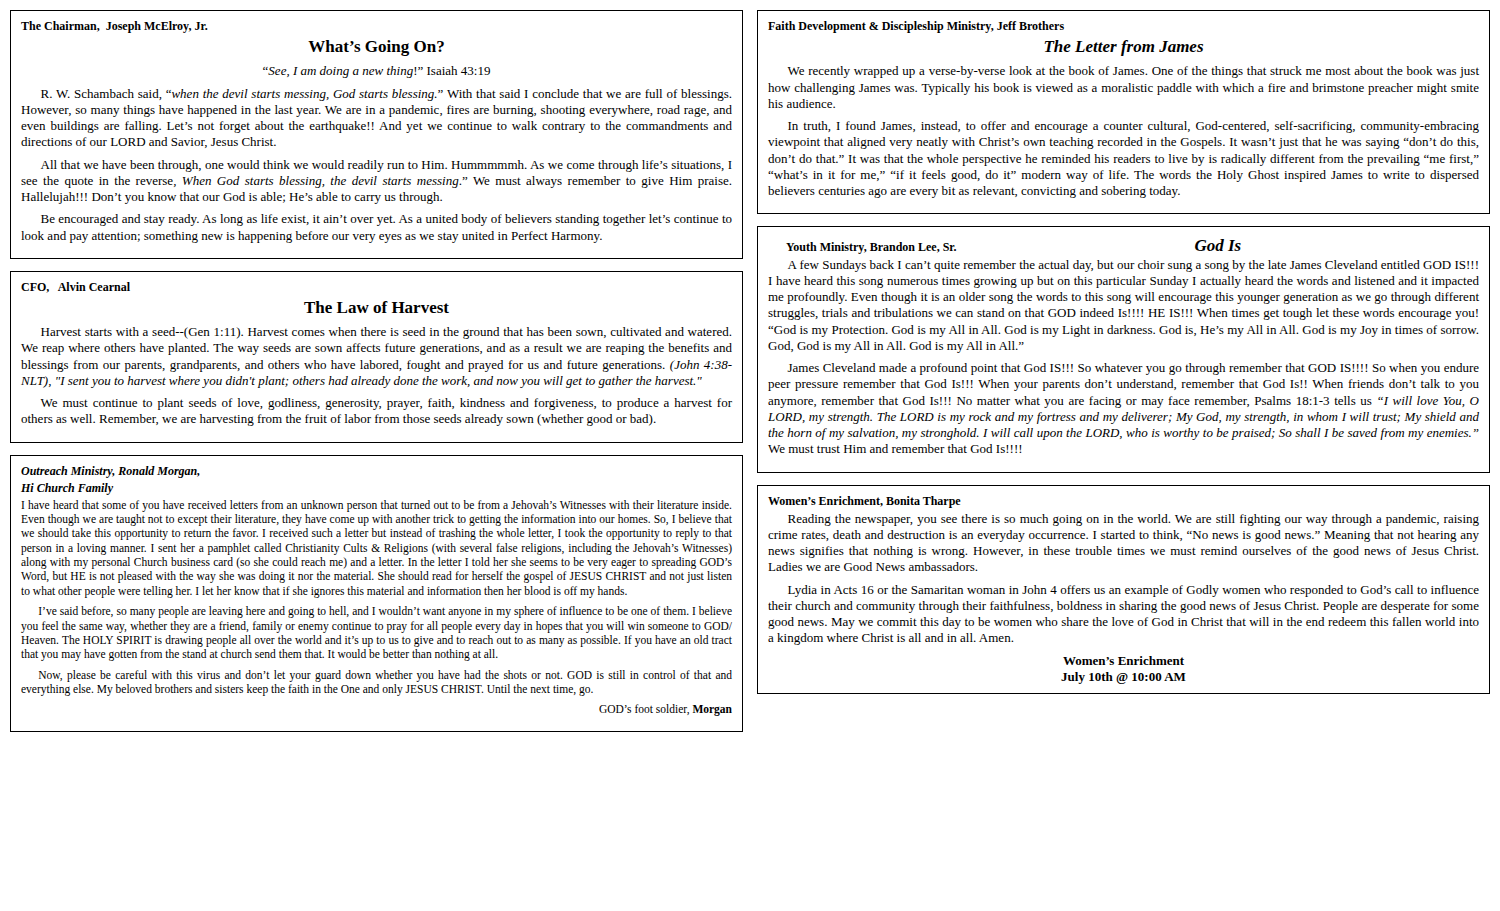The Chairman, Joseph McElroy, Jr.
What’s Going On?
“See, I am doing a new thing!” Isaiah 43:19
R. W. Schambach said, “when the devil starts messing, God starts blessing.” With that said I conclude that we are full of blessings. However, so many things have happened in the last year. We are in a pandemic, fires are burning, shooting everywhere, road rage, and even buildings are falling. Let’s not forget about the earthquake!! And yet we continue to walk contrary to the commandments and directions of our LORD and Savior, Jesus Christ.
All that we have been through, one would think we would readily run to Him. Hummmmmh. As we come through life’s situations, I see the quote in the reverse, When God starts blessing, the devil starts messing.” We must always remember to give Him praise. Hallelujah!!! Don’t you know that our God is able; He’s able to carry us through.
Be encouraged and stay ready. As long as life exist, it ain’t over yet. As a united body of believers standing together let’s continue to look and pay attention; something new is happening before our very eyes as we stay united in Perfect Harmony.
CFO, Alvin Cearnal
The Law of Harvest
Harvest starts with a seed--(Gen 1:11). Harvest comes when there is seed in the ground that has been sown, cultivated and watered. We reap where others have planted. The way seeds are sown affects future generations, and as a result we are reaping the benefits and blessings from our parents, grandparents, and others who have labored, fought and prayed for us and future generations. (John 4:38- NLT), "I sent you to harvest where you didn't plant; others had already done the work, and now you will get to gather the harvest."
We must continue to plant seeds of love, godliness, generosity, prayer, faith, kindness and forgiveness, to produce a harvest for others as well. Remember, we are harvesting from the fruit of labor from those seeds already sown (whether good or bad).
Outreach Ministry, Ronald Morgan,
Hi Church Family
I have heard that some of you have received letters from an unknown person that turned out to be from a Jehovah’s Witnesses with their literature inside. Even though we are taught not to except their literature, they have come up with another trick to getting the information into our homes. So, I believe that we should take this opportunity to return the favor. I received such a letter but instead of trashing the whole letter, I took the opportunity to reply to that person in a loving manner. I sent her a pamphlet called Christianity Cults & Religions (with several false religions, including the Jehovah’s Witnesses) along with my personal Church business card (so she could reach me) and a letter. In the letter I told her she seems to be very eager to spreading GOD’s Word, but HE is not pleased with the way she was doing it nor the material. She should read for herself the gospel of JESUS CHRIST and not just listen to what other people were telling her. I let her know that if she ignores this material and information then her blood is off my hands.
I’ve said before, so many people are leaving here and going to hell, and I wouldn’t want anyone in my sphere of influence to be one of them. I believe you feel the same way, whether they are a friend, family or enemy continue to pray for all people every day in hopes that you will win someone to GOD/ Heaven. The HOLY SPIRIT is drawing people all over the world and it’s up to us to give and to reach out to as many as possible. If you have an old tract that you may have gotten from the stand at church send them that. It would be better than nothing at all.
Now, please be careful with this virus and don’t let your guard down whether you have had the shots or not. GOD is still in control of that and everything else. My beloved brothers and sisters keep the faith in the One and only JESUS CHRIST. Until the next time, go.
GOD’s foot soldier, Morgan
Faith Development & Discipleship Ministry, Jeff Brothers
The Letter from James
We recently wrapped up a verse-by-verse look at the book of James. One of the things that struck me most about the book was just how challenging James was. Typically his book is viewed as a moralistic paddle with which a fire and brimstone preacher might smite his audience.
In truth, I found James, instead, to offer and encourage a counter cultural, God-centered, self-sacrificing, community-embracing viewpoint that aligned very neatly with Christ’s own teaching recorded in the Gospels. It wasn’t just that he was saying “don’t do this, don’t do that.” It was that the whole perspective he reminded his readers to live by is radically different from the prevailing “me first,” “what’s in it for me,” “if it feels good, do it” modern way of life. The words the Holy Ghost inspired James to write to dispersed believers centuries ago are every bit as relevant, convicting and sobering today.
Youth Ministry, Brandon Lee, Sr.
God Is
A few Sundays back I can’t quite remember the actual day, but our choir sung a song by the late James Cleveland entitled GOD IS!!! I have heard this song numerous times growing up but on this particular Sunday I actually heard the words and listened and it impacted me profoundly. Even though it is an older song the words to this song will encourage this younger generation as we go through different struggles, trials and tribulations we can stand on that GOD indeed Is!!!! HE IS!!! When times get tough let these words encourage you! “God is my Protection. God is my All in All. God is my Light in darkness. God is, He’s my All in All. God is my Joy in times of sorrow. God, God is my All in All. God is my All in All.”
James Cleveland made a profound point that God IS!!! So whatever you go through remember that GOD IS!!!! So when you endure peer pressure remember that God Is!!! When your parents don’t understand, remember that God Is!! When friends don’t talk to you anymore, remember that God Is!!! No matter what you are facing or may face remember, Psalms 18:1-3 tells us “I will love You, O LORD, my strength. The LORD is my rock and my fortress and my deliverer; My God, my strength, in whom I will trust; My shield and the horn of my salvation, my stronghold. I will call upon the LORD, who is worthy to be praised; So shall I be saved from my enemies.” We must trust Him and remember that God Is!!!!
Women’s Enrichment, Bonita Tharpe
Reading the newspaper, you see there is so much going on in the world. We are still fighting our way through a pandemic, raising crime rates, death and destruction is an everyday occurrence. I started to think, “No news is good news.” Meaning that not hearing any news signifies that nothing is wrong. However, in these trouble times we must remind ourselves of the good news of Jesus Christ. Ladies we are Good News ambassadors.
Lydia in Acts 16 or the Samaritan woman in John 4 offers us an example of Godly women who responded to God’s call to influence their church and community through their faithfulness, boldness in sharing the good news of Jesus Christ. People are desperate for some good news. May we commit this day to be women who share the love of God in Christ that will in the end redeem this fallen world into a kingdom where Christ is all and in all. Amen.
Women’s Enrichment
July 10th @ 10:00 AM